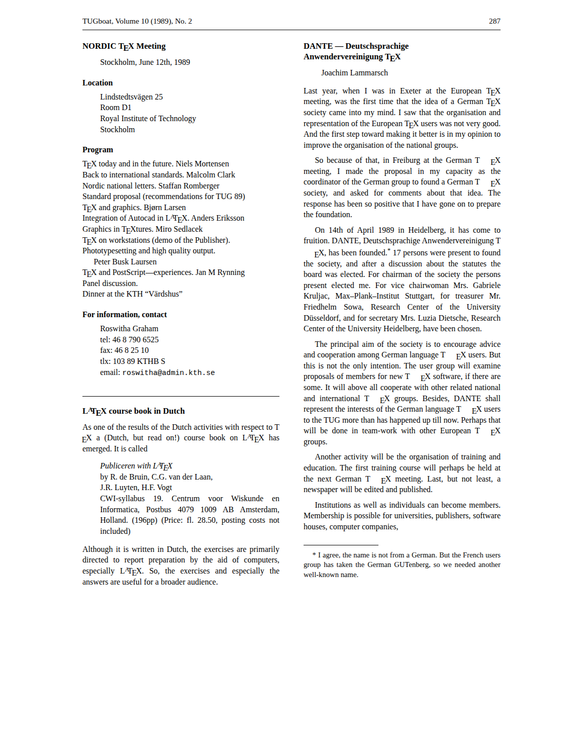TUGboat, Volume 10 (1989), No. 2 287
NORDIC TEX Meeting
Stockholm, June 12th, 1989
Location
Lindstedtsvägen 25
Room D1
Royal Institute of Technology
Stockholm
Program
TEX today and in the future. Niels Mortensen
Back to international standards. Malcolm Clark
Nordic national letters. Staffan Romberger
Standard proposal (recommendations for TUG 89)
TEX and graphics. Bjørn Larsen
Integration of Autocad in LATEX. Anders Eriksson
Graphics in TEXtures. Miro Sedlacek
TEX on workstations (demo of the Publisher).
Phototypesetting and high quality output.
Peter Busk Laursen
TEX and PostScript—experiences. Jan M Rynning
Panel discussion.
Dinner at the KTH “Värdshus”
For information, contact
Roswitha Graham
tel: 46 8 790 6525
fax: 46 8 25 10
tlx: 103 89 KTHB S
email: roswitha@admin.kth.se
LATEX course book in Dutch
As one of the results of the Dutch activities with respect to TEX a (Dutch, but read on!) course book on LATEX has emerged. It is called
Publiceren with LATEX
by R. de Bruin, C.G. van der Laan,
J.R. Luyten, H.F. Vogt
CWI-syllabus 19. Centrum voor Wiskunde en Informatica, Postbus 4079 1009 AB Amsterdam, Holland. (196pp) (Price: fl. 28.50, posting costs not included)
Although it is written in Dutch, the exercises are primarily directed to report preparation by the aid of computers, especially LATEX. So, the exercises and especially the answers are useful for a broader audience.
DANTE — Deutschsprachige
Anwendervereinigung TEX
Joachim Lammarsch
Last year, when I was in Exeter at the European TEX meeting, was the first time that the idea of a German TEX society came into my mind. I saw that the organisation and representation of the European TEX users was not very good. And the first step toward making it better is in my opinion to improve the organisation of the national groups.
So because of that, in Freiburg at the German TEX meeting, I made the proposal in my capacity as the coordinator of the German group to found a German TEX society, and asked for comments about that idea. The response has been so positive that I have gone on to prepare the foundation.
On 14th of April 1989 in Heidelberg, it has come to fruition. DANTE, Deutschsprachige Anwendervereinigung TEX, has been founded.* 17 persons were present to found the society, and after a discussion about the statutes the board was elected. For chairman of the society the persons present elected me. For vice chairwoman Mrs. Gabriele Kruljac, Max–Plank–Institut Stuttgart, for treasurer Mr. Friedhelm Sowa, Research Center of the University Düsseldorf, and for secretary Mrs. Luzia Dietsche, Research Center of the University Heidelberg, have been chosen.
The principal aim of the society is to encourage advice and cooperation among German language TEX users. But this is not the only intention. The user group will examine proposals of members for new TEX software, if there are some. It will above all cooperate with other related national and international TEX groups. Besides, DANTE shall represent the interests of the German language TEX users to the TUG more than has happened up till now. Perhaps that will be done in team-work with other European TEX groups.
Another activity will be the organisation of training and education. The first training course will perhaps be held at the next German TEX meeting. Last, but not least, a newspaper will be edited and published.
Institutions as well as individuals can become members. Membership is possible for universities, publishers, software houses, computer companies,
* I agree, the name is not from a German. But the French users group has taken the German GUTenberg, so we needed another well-known name.